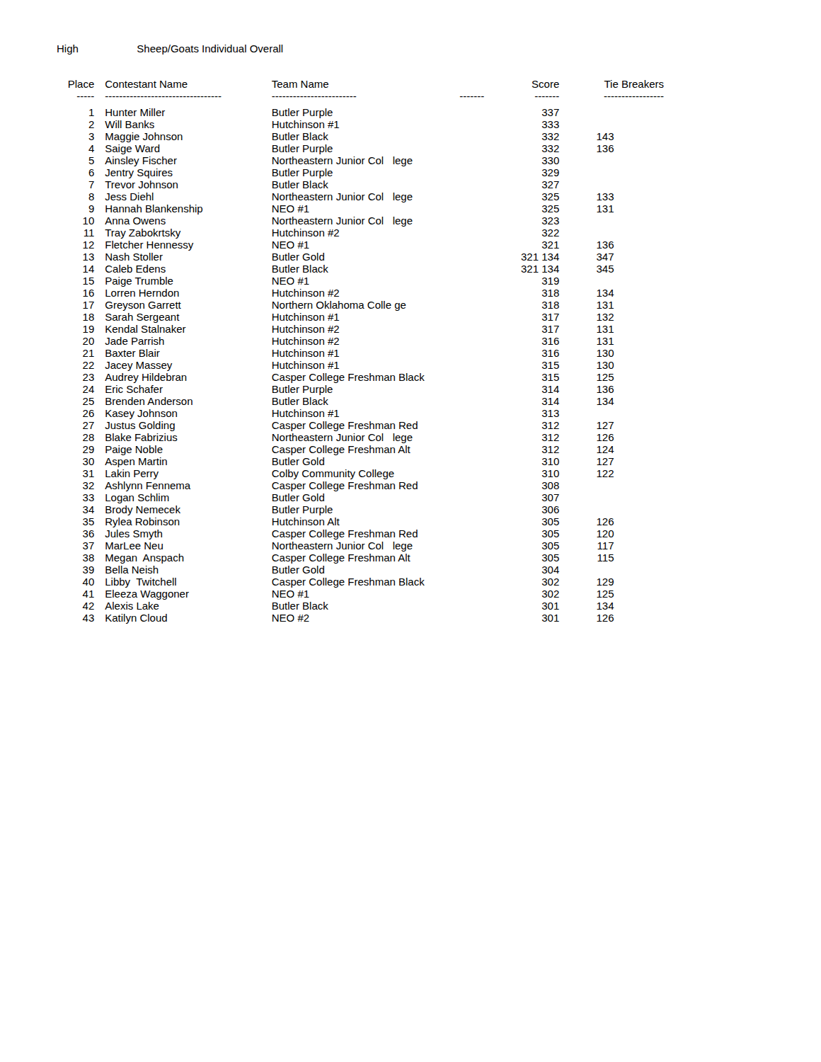High Sheep/Goats Individual Overall
| Place | Contestant Name | Team Name | | Score | Tie Breakers |
| --- | --- | --- | --- | --- | --- |
| ----- | --------------------------------- | ------------------------ | ------- | ------- | ----------------- |
| 1 | Hunter Miller | Butler Purple | | 337 | | |
| 2 | Will Banks | Hutchinson #1 | | 333 | | |
| 3 | Maggie Johnson | Butler Black | | 332 | 143 | |
| 4 | Saige Ward | Butler Purple | | 332 | 136 | |
| 5 | Ainsley Fischer | Northeastern Junior Col lege | | 330 | | |
| 6 | Jentry Squires | Butler Purple | | 329 | | |
| 7 | Trevor Johnson | Butler Black | | 327 | | |
| 8 | Jess Diehl | Northeastern Junior Col lege | | 325 | 133 | |
| 9 | Hannah Blankenship | NEO #1 | | 325 | 131 | |
| 10 | Anna Owens | Northeastern Junior Col lege | | 323 | | |
| 11 | Tray Zabokrtsky | Hutchinson #2 | | 322 | | |
| 12 | Fletcher Hennessy | NEO #1 | | 321 | 136 | |
| 13 | Nash Stoller | Butler Gold | | 321 134 | 347 | |
| 14 | Caleb Edens | Butler Black | | 321 134 | 345 | |
| 15 | Paige Trumble | NEO #1 | | 319 | | |
| 16 | Lorren Herndon | Hutchinson #2 | | 318 | 134 | |
| 17 | Greyson Garrett | Northern Oklahoma Colle ge | | 318 | 131 | |
| 18 | Sarah Sergeant | Hutchinson #1 | | 317 | 132 | |
| 19 | Kendal Stalnaker | Hutchinson #2 | | 317 | 131 | |
| 20 | Jade Parrish | Hutchinson #2 | | 316 | 131 | |
| 21 | Baxter Blair | Hutchinson #1 | | 316 | 130 | |
| 22 | Jacey Massey | Hutchinson #1 | | 315 | 130 | |
| 23 | Audrey Hildebran | Casper College Freshman Black | | 315 | 125 | |
| 24 | Eric Schafer | Butler Purple | | 314 | 136 | |
| 25 | Brenden Anderson | Butler Black | | 314 | 134 | |
| 26 | Kasey Johnson | Hutchinson #1 | | 313 | | |
| 27 | Justus Golding | Casper College Freshman Red | | 312 | 127 | |
| 28 | Blake Fabrizius | Northeastern Junior Col lege | | 312 | 126 | |
| 29 | Paige Noble | Casper College Freshman Alt | | 312 | 124 | |
| 30 | Aspen Martin | Butler Gold | | 310 | 127 | |
| 31 | Lakin Perry | Colby Community College | | 310 | 122 | |
| 32 | Ashlynn Fennema | Casper College Freshman Red | | 308 | | |
| 33 | Logan Schlim | Butler Gold | | 307 | | |
| 34 | Brody Nemecek | Butler Purple | | 306 | | |
| 35 | Rylea Robinson | Hutchinson Alt | | 305 | 126 | |
| 36 | Jules Smyth | Casper College Freshman Red | | 305 | 120 | |
| 37 | MarLee Neu | Northeastern Junior Col lege | | 305 | 117 | |
| 38 | Megan Anspach | Casper College Freshman Alt | | 305 | 115 | |
| 39 | Bella Neish | Butler Gold | | 304 | | |
| 40 | Libby Twitchell | Casper College Freshman Black | | 302 | 129 | |
| 41 | Eleeza Waggoner | NEO #1 | | 302 | 125 | |
| 42 | Alexis Lake | Butler Black | | 301 | 134 | |
| 43 | Katilyn Cloud | NEO #2 | | 301 | 126 | |